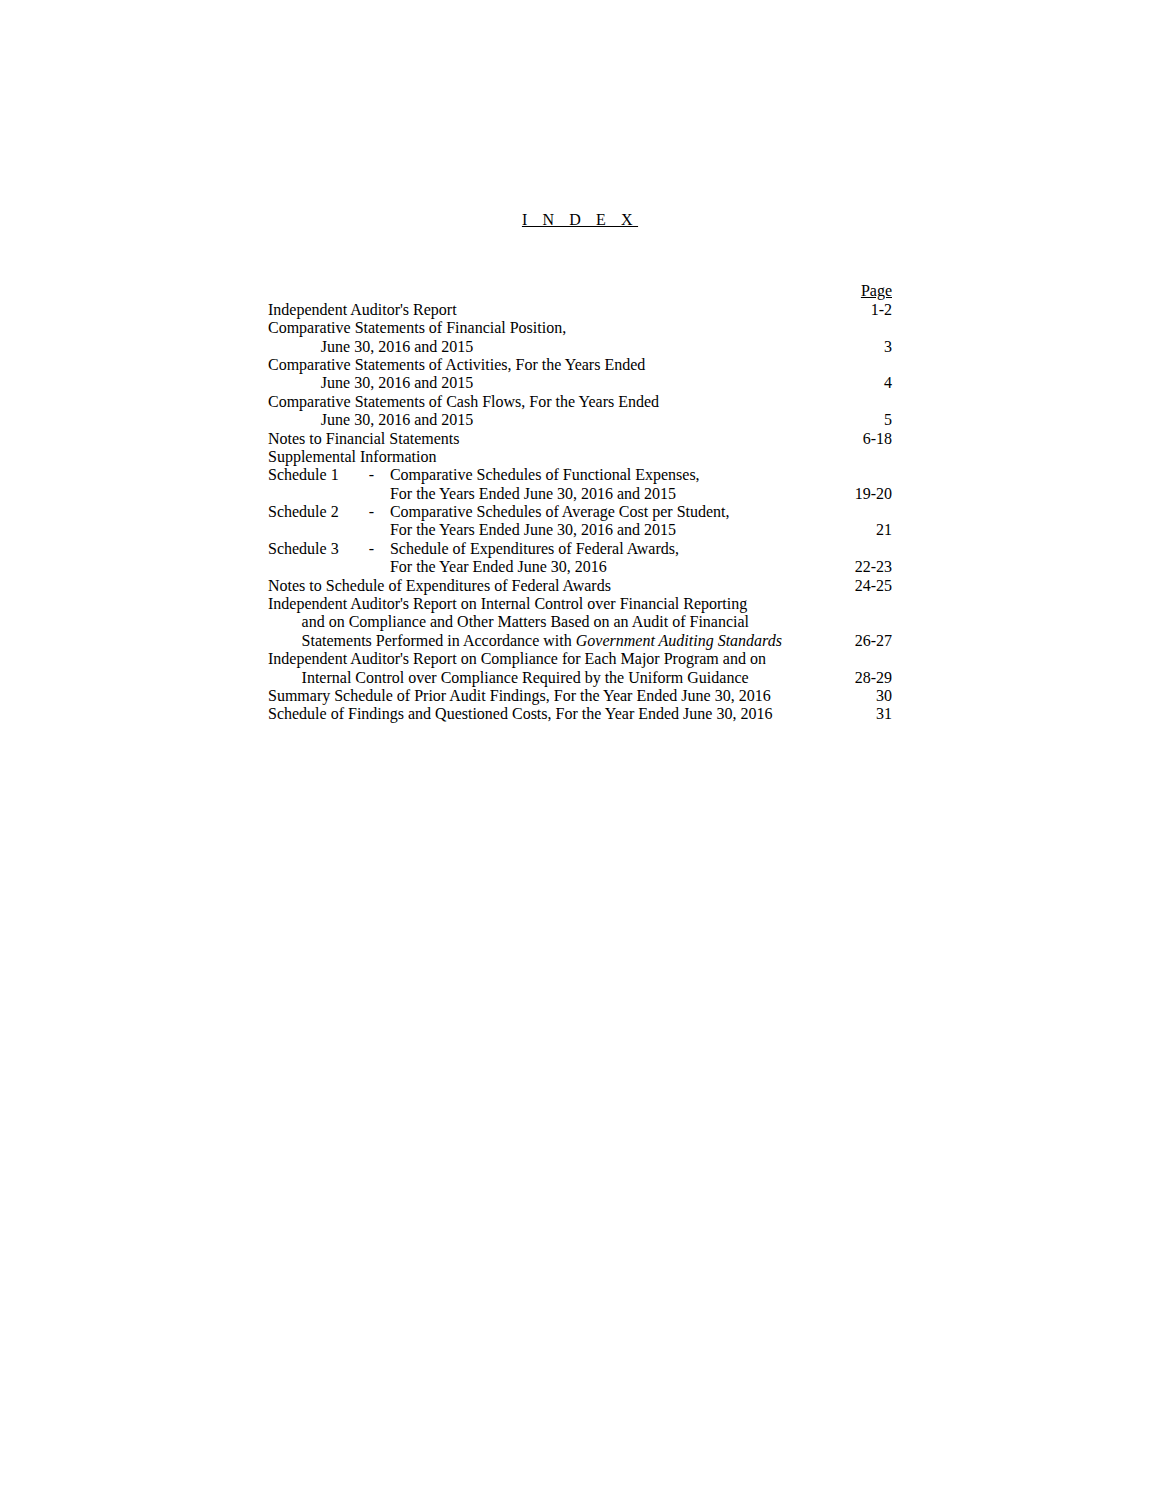I N D E X
| | Page |
| Independent Auditor's Report | 1-2 |
| Comparative Statements of Financial Position, June 30, 2016 and 2015 | 3 |
| Comparative Statements of Activities, For the Years Ended June 30, 2016 and 2015 | 4 |
| Comparative Statements of Cash Flows, For the Years Ended June 30, 2016 and 2015 | 5 |
| Notes to Financial Statements | 6-18 |
| Supplemental Information | |
| Schedule 1 - Comparative Schedules of Functional Expenses, For the Years Ended June 30, 2016 and 2015 | 19-20 |
| Schedule 2 - Comparative Schedules of Average Cost per Student, For the Years Ended June 30, 2016 and 2015 | 21 |
| Schedule 3 - Schedule of Expenditures of Federal Awards, For the Year Ended June 30, 2016 | 22-23 |
| Notes to Schedule of Expenditures of Federal Awards | 24-25 |
| Independent Auditor's Report on Internal Control over Financial Reporting and on Compliance and Other Matters Based on an Audit of Financial Statements Performed in Accordance with Government Auditing Standards | 26-27 |
| Independent Auditor's Report on Compliance for Each Major Program and on Internal Control over Compliance Required by the Uniform Guidance | 28-29 |
| Summary Schedule of Prior Audit Findings, For the Year Ended June 30, 2016 | 30 |
| Schedule of Findings and Questioned Costs, For the Year Ended June 30, 2016 | 31 |